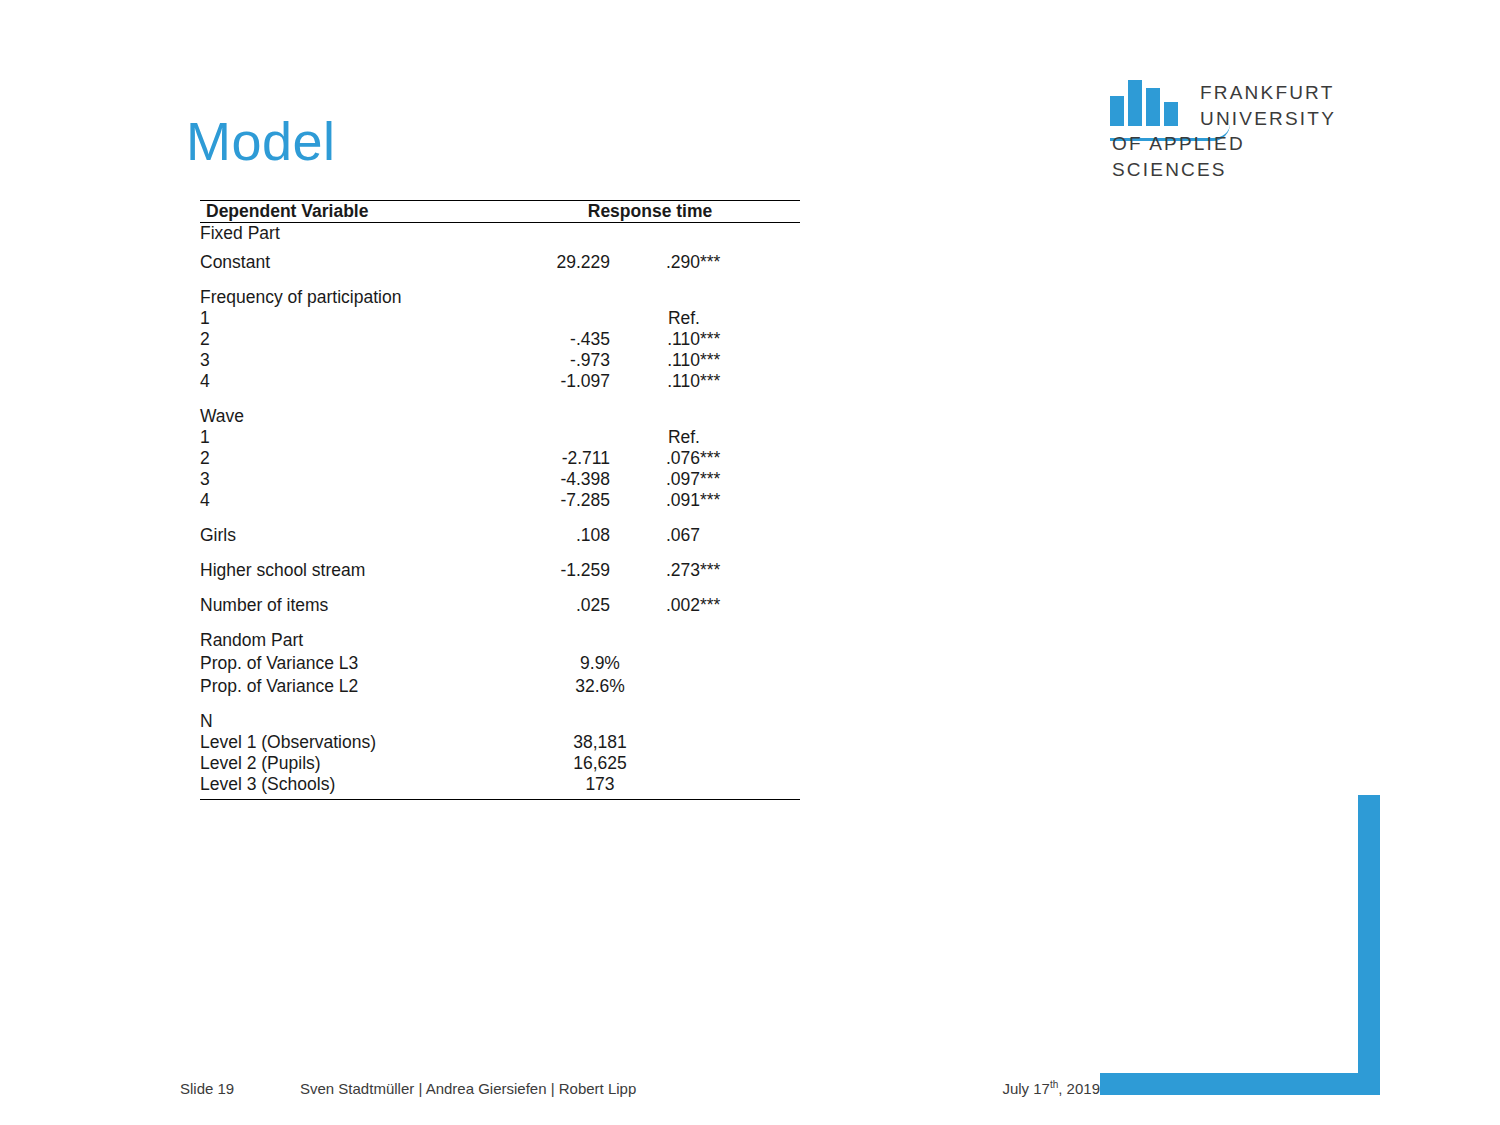Model
FRANKFURT UNIVERSITY OF APPLIED SCIENCES
| Dependent Variable | Response time |
| --- | --- |
| Fixed Part | | | |
| Constant | 29.229 | .290 | *** |
| Frequency of participation | | | |
| 1 | | Ref. | |
| 2 | -.435 | .110 | *** |
| 3 | -.973 | .110 | *** |
| 4 | -1.097 | .110 | *** |
| Wave | | | |
| 1 | | Ref. | |
| 2 | -2.711 | .076 | *** |
| 3 | -4.398 | .097 | *** |
| 4 | -7.285 | .091 | *** |
| Girls | .108 | .067 | |
| Higher school stream | -1.259 | .273 | *** |
| Number of items | .025 | .002 | *** |
| Random Part | | | |
| Prop. of Variance L3 | 9.9% | |
| Prop. of Variance L2 | 32.6% | |
| N | | | |
| Level 1 (Observations) | 38,181 | |
| Level 2 (Pupils) | 16,625 | |
| Level 3 (Schools) | 173 | |
Slide 19
Sven Stadtmüller | Andrea Giersiefen | Robert Lipp
July 17th, 2019